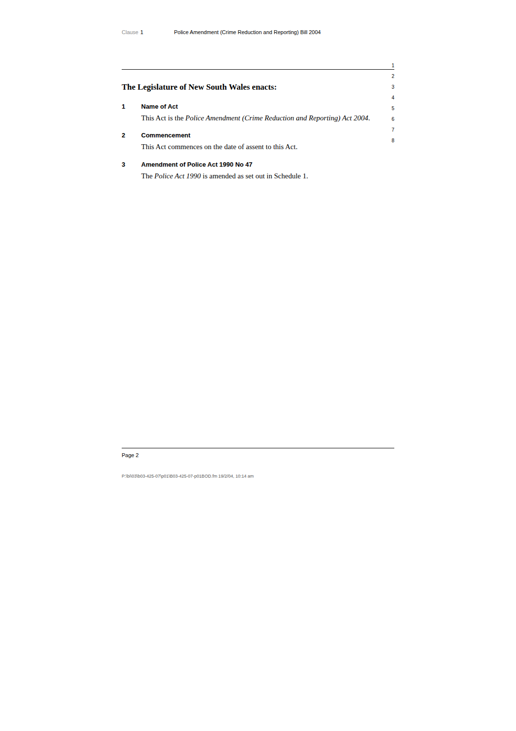Clause 1 Police Amendment (Crime Reduction and Reporting) Bill 2004
1
2
3
4
5
6
7
8
The Legislature of New South Wales enacts:
1 Name of Act
This Act is the Police Amendment (Crime Reduction and Reporting) Act 2004.
2 Commencement
This Act commences on the date of assent to this Act.
3 Amendment of Police Act 1990 No 47
The Police Act 1990 is amended as set out in Schedule 1.
Page 2
P:\bi\03\b03-425-07\p01\B03-425-07-p01BOD.fm 19/2/04, 10:14 am